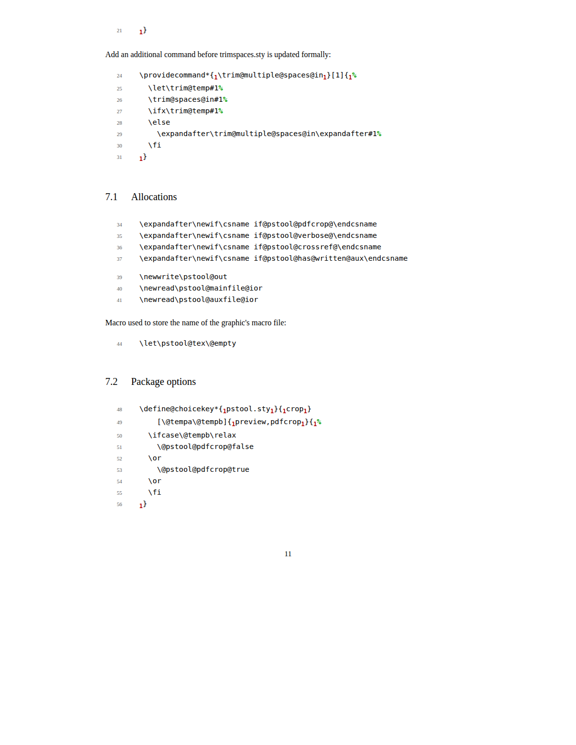| 21 | 1 } |
Add an additional command before trimspaces.sty is updated formally:
| 24 | \providecommand*{ 1 \trim@multiple@spaces@in 1 }[1]{ 1 % |
| 25 | \let\trim@temp#1 % |
| 26 | \trim@spaces@in#1 % |
| 27 | \ifx\trim@temp#1 % |
| 28 | \else |
| 29 | \expandafter\trim@multiple@spaces@in\expandafter#1 % |
| 30 | \fi |
| 31 | 1 } |
7.1 Allocations
| 34 | \expandafter\newif\csname if@pstool@pdfcrop@\endcsname |
| 35 | \expandafter\newif\csname if@pstool@verbose@\endcsname |
| 36 | \expandafter\newif\csname if@pstool@crossref@\endcsname |
| 37 | \expandafter\newif\csname if@pstool@has@written@aux\endcsname |
| 39 | \newwrite\pstool@out |
| 40 | \newread\pstool@mainfile@ior |
| 41 | \newread\pstool@auxfile@ior |
Macro used to store the name of the graphic's macro file:
| 44 | \let\pstool@tex\@empty |
7.2 Package options
| 48 | \define@choicekey*{ 1 pstool.sty 1 }{ 1 crop 1 } |
| 49 | [\@tempa\@tempb]{ 1 preview,pdfcrop 1 }{ 1 % |
| 50 | \ifcase\@tempb\relax |
| 51 | \@pstool@pdfcrop@false |
| 52 | \or |
| 53 | \@pstool@pdfcrop@true |
| 54 | \or |
| 55 | \fi |
| 56 | 1 } |
11